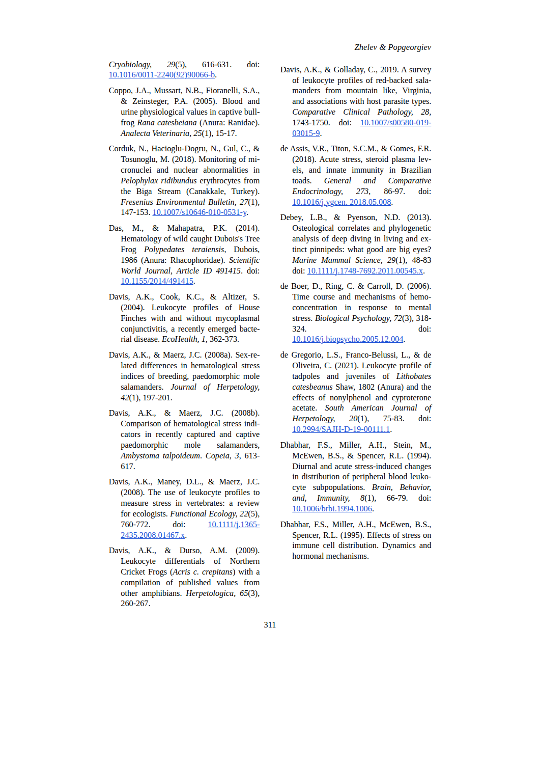Zhelev & Popgeorgiev
Cryobiology, 29(5), 616-631. doi: 10.1016/0011-2240(92)90066-b.
Coppo, J.A., Mussart, N.B., Fioranelli, S.A., & Zeinsteger, P.A. (2005). Blood and urine physiological values in captive bullfrog Rana catesbeiana (Anura: Ranidae). Analecta Veterinaria, 25(1), 15-17.
Corduk, N., Hacioglu-Dogru, N., Gul, C., & Tosunoglu, M. (2018). Monitoring of micronuclei and nuclear abnormalities in Pelophylax ridibundus erythrocytes from the Biga Stream (Canakkale, Turkey). Fresenius Environmental Bulletin, 27(1), 147-153. 10.1007/s10646-010-0531-y.
Das, M., & Mahapatra, P.K. (2014). Hematology of wild caught Dubois's Tree Frog Polypedates teraiensis, Dubois, 1986 (Anura: Rhacophoridae). Scientific World Journal, Article ID 491415. doi: 10.1155/2014/491415.
Davis, A.K., Cook, K.C., & Altizer, S. (2004). Leukocyte profiles of House Finches with and without mycoplasmal conjunctivitis, a recently emerged bacterial disease. EcoHealth, 1, 362-373.
Davis, A.K., & Maerz, J.C. (2008a). Sex-related differences in hematological stress indices of breeding, paedomorphic mole salamanders. Journal of Herpetology, 42(1), 197-201.
Davis, A.K., & Maerz, J.C. (2008b). Comparison of hematological stress indicators in recently captured and captive paedomorphic mole salamanders, Ambystoma talpoideum. Copeia, 3, 613-617.
Davis, A.K., Maney, D.L., & Maerz, J.C. (2008). The use of leukocyte profiles to measure stress in vertebrates: a review for ecologists. Functional Ecology, 22(5), 760-772. doi: 10.1111/j.1365-2435.2008.01467.x.
Davis, A.K., & Durso, A.M. (2009). Leukocyte differentials of Northern Cricket Frogs (Acris c. crepitans) with a compilation of published values from other amphibians. Herpetologica, 65(3), 260-267.
Davis, A.K., & Golladay, C., 2019. A survey of leukocyte profiles of red-backed salamanders from mountain like, Virginia, and associations with host parasite types. Comparative Clinical Pathology, 28, 1743-1750. doi: 10.1007/s00580-019-03015-9.
de Assis, V.R., Titon, S.C.M., & Gomes, F.R. (2018). Acute stress, steroid plasma levels, and innate immunity in Brazilian toads. General and Comparative Endocrinology, 273, 86-97. doi: 10.1016/j.ygcen. 2018.05.008.
Debey, L.B., & Pyenson, N.D. (2013). Osteological correlates and phylogenetic analysis of deep diving in living and extinct pinnipeds: what good are big eyes? Marine Mammal Science, 29(1), 48-83 doi: 10.1111/j.1748-7692.2011.00545.x.
de Boer, D., Ring, C. & Carroll, D. (2006). Time course and mechanisms of hemoconcentration in response to mental stress. Biological Psychology, 72(3), 318-324. doi: 10.1016/j.biopsycho.2005.12.004.
de Gregorio, L.S., Franco-Belussi, L., & de Oliveira, C. (2021). Leukocyte profile of tadpoles and juveniles of Lithobates catesbeanus Shaw, 1802 (Anura) and the effects of nonylphenol and cyproterone acetate. South American Journal of Herpetology, 20(1), 75-83. doi: 10.2994/SAJH-D-19-00111.1.
Dhabhar, F.S., Miller, A.H., Stein, M., McEwen, B.S., & Spencer, R.L. (1994). Diurnal and acute stress-induced changes in distribution of peripheral blood leukocyte subpopulations. Brain, Behavior, and, Immunity, 8(1), 66-79. doi: 10.1006/brbi.1994.1006.
Dhabhar, F.S., Miller, A.H., McEwen, B.S., Spencer, R.L. (1995). Effects of stress on immune cell distribution. Dynamics and hormonal mechanisms.
311